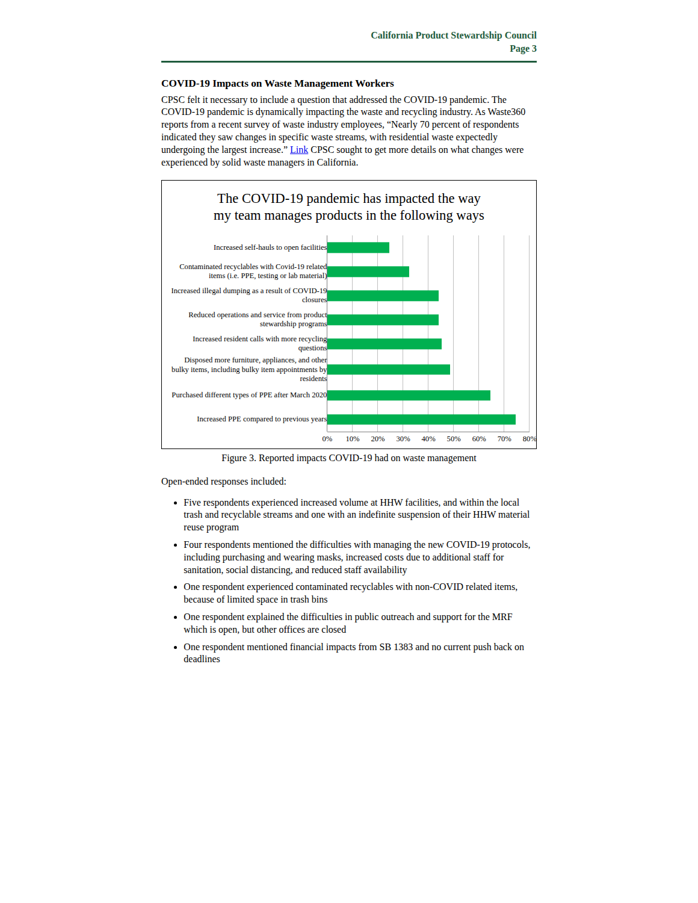California Product Stewardship Council
Page 3
COVID-19 Impacts on Waste Management Workers
CPSC felt it necessary to include a question that addressed the COVID-19 pandemic. The COVID-19 pandemic is dynamically impacting the waste and recycling industry. As Waste360 reports from a recent survey of waste industry employees, “Nearly 70 percent of respondents indicated they saw changes in specific waste streams, with residential waste expectedly undergoing the largest increase.” Link CPSC sought to get more details on what changes were experienced by solid waste managers in California.
The COVID-19 pandemic has impacted the way
my team manages products in the following ways
| Increased self-hauls to open facilities | |
| Contaminated recyclables with Covid-19 related items (i.e. PPE, testing or lab material) | |
| Increased illegal dumping as a result of COVID-19 closures | |
| Reduced operations and service from product stewardship programs | |
| Increased resident calls with more recycling questions | |
| Disposed more furniture, appliances, and other bulky items, including bulky item appointments by residents | |
| Purchased different types of PPE after March 2020 | |
| Increased PPE compared to previous years | |
| | 0% 10% 20% 30% 40% 50% 60% 70% 80% |
Figure 3. Reported impacts COVID-19 had on waste management
Open-ended responses included:
Five respondents experienced increased volume at HHW facilities, and within the local trash and recyclable streams and one with an indefinite suspension of their HHW material reuse program
Four respondents mentioned the difficulties with managing the new COVID-19 protocols, including purchasing and wearing masks, increased costs due to additional staff for sanitation, social distancing, and reduced staff availability
One respondent experienced contaminated recyclables with non-COVID related items, because of limited space in trash bins
One respondent explained the difficulties in public outreach and support for the MRF which is open, but other offices are closed
One respondent mentioned financial impacts from SB 1383 and no current push back on deadlines